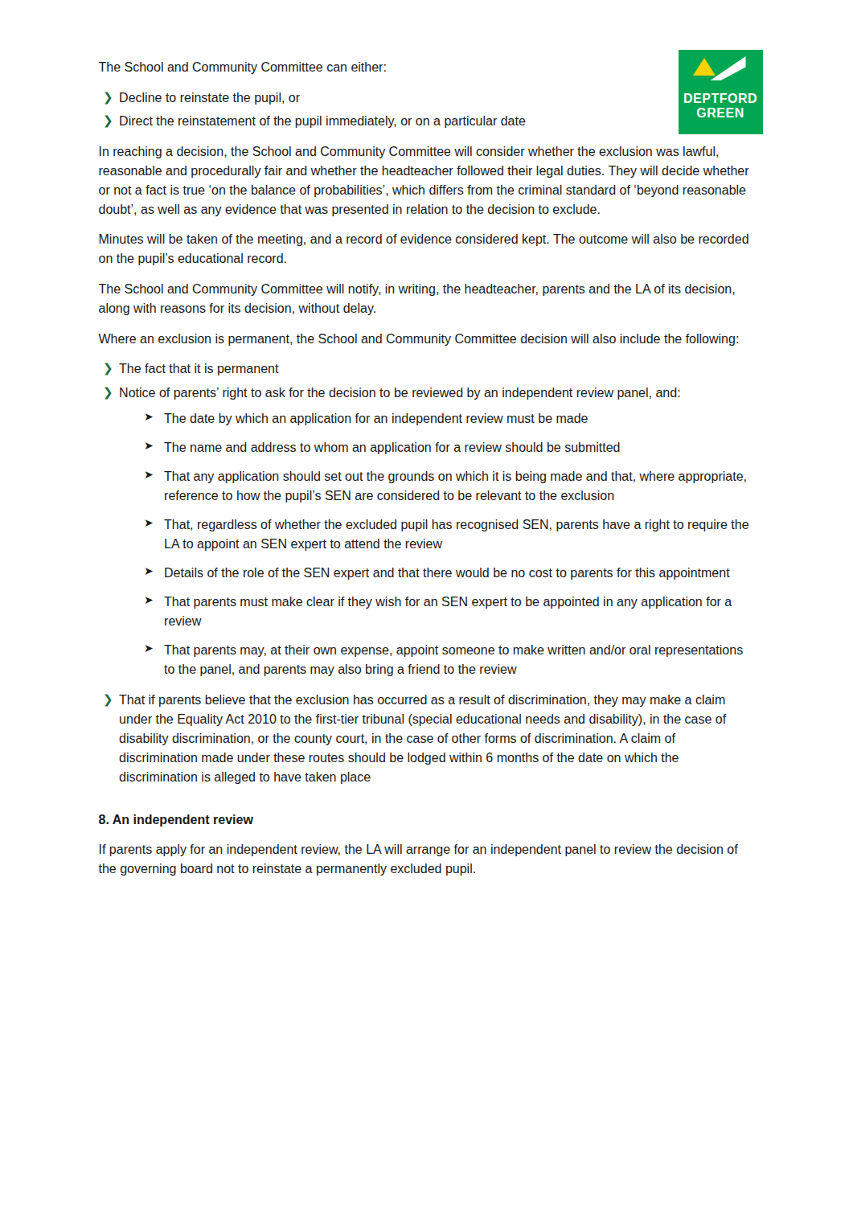DEPTFORD
GREEN
The School and Community Committee can either:
Decline to reinstate the pupil, or
Direct the reinstatement of the pupil immediately, or on a particular date
In reaching a decision, the School and Community Committee will consider whether the exclusion was lawful, reasonable and procedurally fair and whether the headteacher followed their legal duties. They will decide whether or not a fact is true ‘on the balance of probabilities’, which differs from the criminal standard of ‘beyond reasonable doubt’, as well as any evidence that was presented in relation to the decision to exclude.
Minutes will be taken of the meeting, and a record of evidence considered kept. The outcome will also be recorded on the pupil’s educational record.
The School and Community Committee will notify, in writing, the headteacher, parents and the LA of its decision, along with reasons for its decision, without delay.
Where an exclusion is permanent, the School and Community Committee decision will also include the following:
The fact that it is permanent
Notice of parents’ right to ask for the decision to be reviewed by an independent review panel, and:
The date by which an application for an independent review must be made
The name and address to whom an application for a review should be submitted
That any application should set out the grounds on which it is being made and that, where appropriate, reference to how the pupil’s SEN are considered to be relevant to the exclusion
That, regardless of whether the excluded pupil has recognised SEN, parents have a right to require the LA to appoint an SEN expert to attend the review
Details of the role of the SEN expert and that there would be no cost to parents for this appointment
That parents must make clear if they wish for an SEN expert to be appointed in any application for a review
That parents may, at their own expense, appoint someone to make written and/or oral representations to the panel, and parents may also bring a friend to the review
That if parents believe that the exclusion has occurred as a result of discrimination, they may make a claim under the Equality Act 2010 to the first-tier tribunal (special educational needs and disability), in the case of disability discrimination, or the county court, in the case of other forms of discrimination. A claim of discrimination made under these routes should be lodged within 6 months of the date on which the discrimination is alleged to have taken place
8. An independent review
If parents apply for an independent review, the LA will arrange for an independent panel to review the decision of the governing board not to reinstate a permanently excluded pupil.